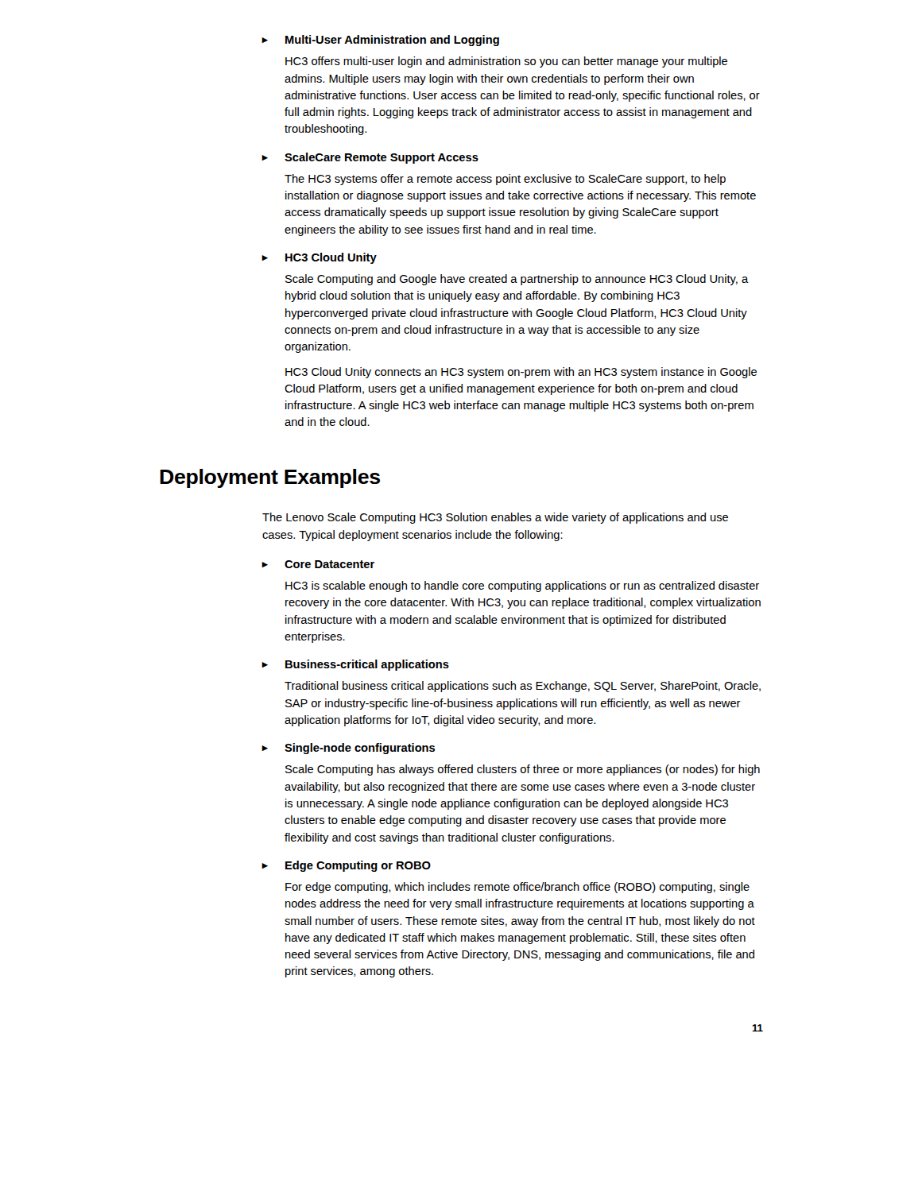Multi-User Administration and Logging
HC3 offers multi-user login and administration so you can better manage your multiple admins. Multiple users may login with their own credentials to perform their own administrative functions. User access can be limited to read-only, specific functional roles, or full admin rights. Logging keeps track of administrator access to assist in management and troubleshooting.
ScaleCare Remote Support Access
The HC3 systems offer a remote access point exclusive to ScaleCare support, to help installation or diagnose support issues and take corrective actions if necessary. This remote access dramatically speeds up support issue resolution by giving ScaleCare support engineers the ability to see issues first hand and in real time.
HC3 Cloud Unity
Scale Computing and Google have created a partnership to announce HC3 Cloud Unity, a hybrid cloud solution that is uniquely easy and affordable. By combining HC3 hyperconverged private cloud infrastructure with Google Cloud Platform, HC3 Cloud Unity connects on-prem and cloud infrastructure in a way that is accessible to any size organization.
HC3 Cloud Unity connects an HC3 system on-prem with an HC3 system instance in Google Cloud Platform, users get a unified management experience for both on-prem and cloud infrastructure. A single HC3 web interface can manage multiple HC3 systems both on-prem and in the cloud.
Deployment Examples
The Lenovo Scale Computing HC3 Solution enables a wide variety of applications and use cases. Typical deployment scenarios include the following:
Core Datacenter
HC3 is scalable enough to handle core computing applications or run as centralized disaster recovery in the core datacenter. With HC3, you can replace traditional, complex virtualization infrastructure with a modern and scalable environment that is optimized for distributed enterprises.
Business-critical applications
Traditional business critical applications such as Exchange, SQL Server, SharePoint, Oracle, SAP or industry-specific line-of-business applications will run efficiently, as well as newer application platforms for IoT, digital video security, and more.
Single-node configurations
Scale Computing has always offered clusters of three or more appliances (or nodes) for high availability, but also recognized that there are some use cases where even a 3-node cluster is unnecessary. A single node appliance configuration can be deployed alongside HC3 clusters to enable edge computing and disaster recovery use cases that provide more flexibility and cost savings than traditional cluster configurations.
Edge Computing or ROBO
For edge computing, which includes remote office/branch office (ROBO) computing, single nodes address the need for very small infrastructure requirements at locations supporting a small number of users. These remote sites, away from the central IT hub, most likely do not have any dedicated IT staff which makes management problematic. Still, these sites often need several services from Active Directory, DNS, messaging and communications, file and print services, among others.
11